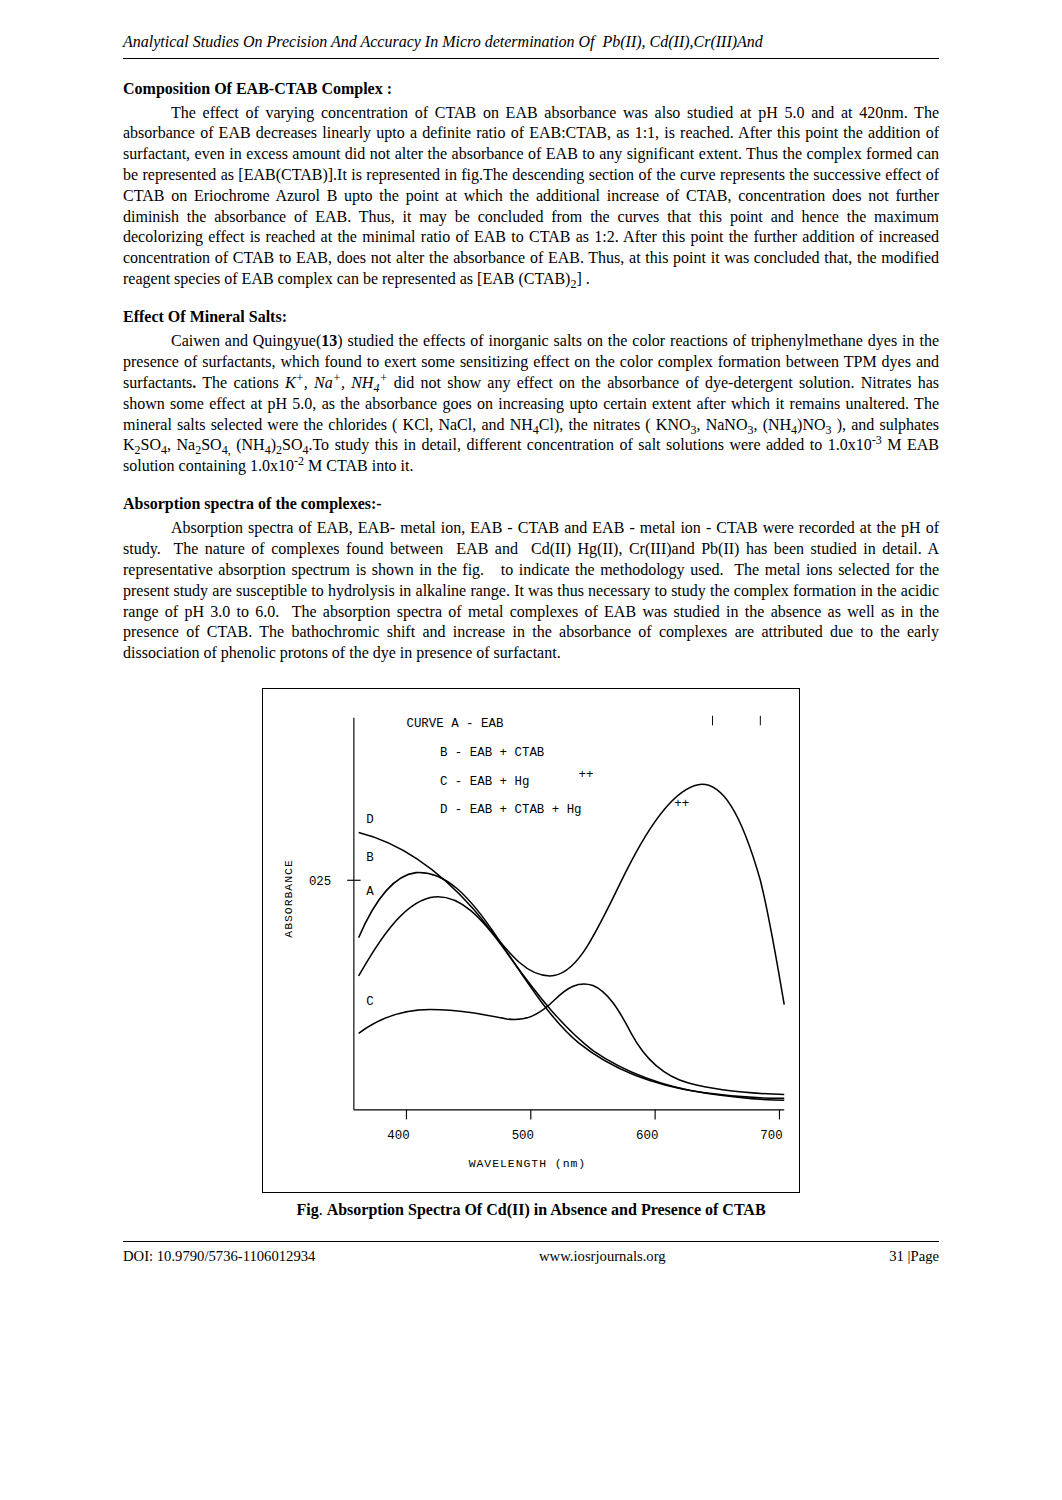Analytical Studies On Precision And Accuracy In Micro determination Of Pb(II), Cd(II),Cr(III)And
Composition Of EAB-CTAB Complex :
The effect of varying concentration of CTAB on EAB absorbance was also studied at pH 5.0 and at 420nm. The absorbance of EAB decreases linearly upto a definite ratio of EAB:CTAB, as 1:1, is reached. After this point the addition of surfactant, even in excess amount did not alter the absorbance of EAB to any significant extent. Thus the complex formed can be represented as [EAB(CTAB)].It is represented in fig.The descending section of the curve represents the successive effect of CTAB on Eriochrome Azurol B upto the point at which the additional increase of CTAB, concentration does not further diminish the absorbance of EAB. Thus, it may be concluded from the curves that this point and hence the maximum decolorizing effect is reached at the minimal ratio of EAB to CTAB as 1:2. After this point the further addition of increased concentration of CTAB to EAB, does not alter the absorbance of EAB. Thus, at this point it was concluded that, the modified reagent species of EAB complex can be represented as [EAB (CTAB)2] .
Effect Of Mineral Salts:
Caiwen and Quingyue(13) studied the effects of inorganic salts on the color reactions of triphenylmethane dyes in the presence of surfactants, which found to exert some sensitizing effect on the color complex formation between TPM dyes and surfactants. The cations K+, Na+, NH4+ did not show any effect on the absorbance of dye-detergent solution. Nitrates has shown some effect at pH 5.0, as the absorbance goes on increasing upto certain extent after which it remains unaltered. The mineral salts selected were the chlorides ( KCl, NaCl, and NH4Cl), the nitrates ( KNO3, NaNO3, (NH4)NO3 ), and sulphates K2SO4, Na2SO4, (NH4)2SO4.To study this in detail, different concentration of salt solutions were added to 1.0x10-3 M EAB solution containing 1.0x10-2 M CTAB into it.
Absorption spectra of the complexes:-
Absorption spectra of EAB, EAB- metal ion, EAB - CTAB and EAB - metal ion - CTAB were recorded at the pH of study. The nature of complexes found between EAB and Cd(II) Hg(II), Cr(III)and Pb(II) has been studied in detail. A representative absorption spectrum is shown in the fig. to indicate the methodology used. The metal ions selected for the present study are susceptible to hydrolysis in alkaline range. It was thus necessary to study the complex formation in the acidic range of pH 3.0 to 6.0. The absorption spectra of metal complexes of EAB was studied in the absence as well as in the presence of CTAB. The bathochromic shift and increase in the absorbance of complexes are attributed due to the early dissociation of phenolic protons of the dye in presence of surfactant.
CURVE A - EAB B - EAB + CTAB C - EAB + Hg ++ D - EAB + CTAB + Hg ++ ABSORBANCE 025 400 500 600 700 WAVELENGTH (nm) D B A C
Fig. Absorption Spectra Of Cd(II) in Absence and Presence of CTAB
DOI: 10.9790/5736-1106012934 www.iosrjournals.org 31 |Page